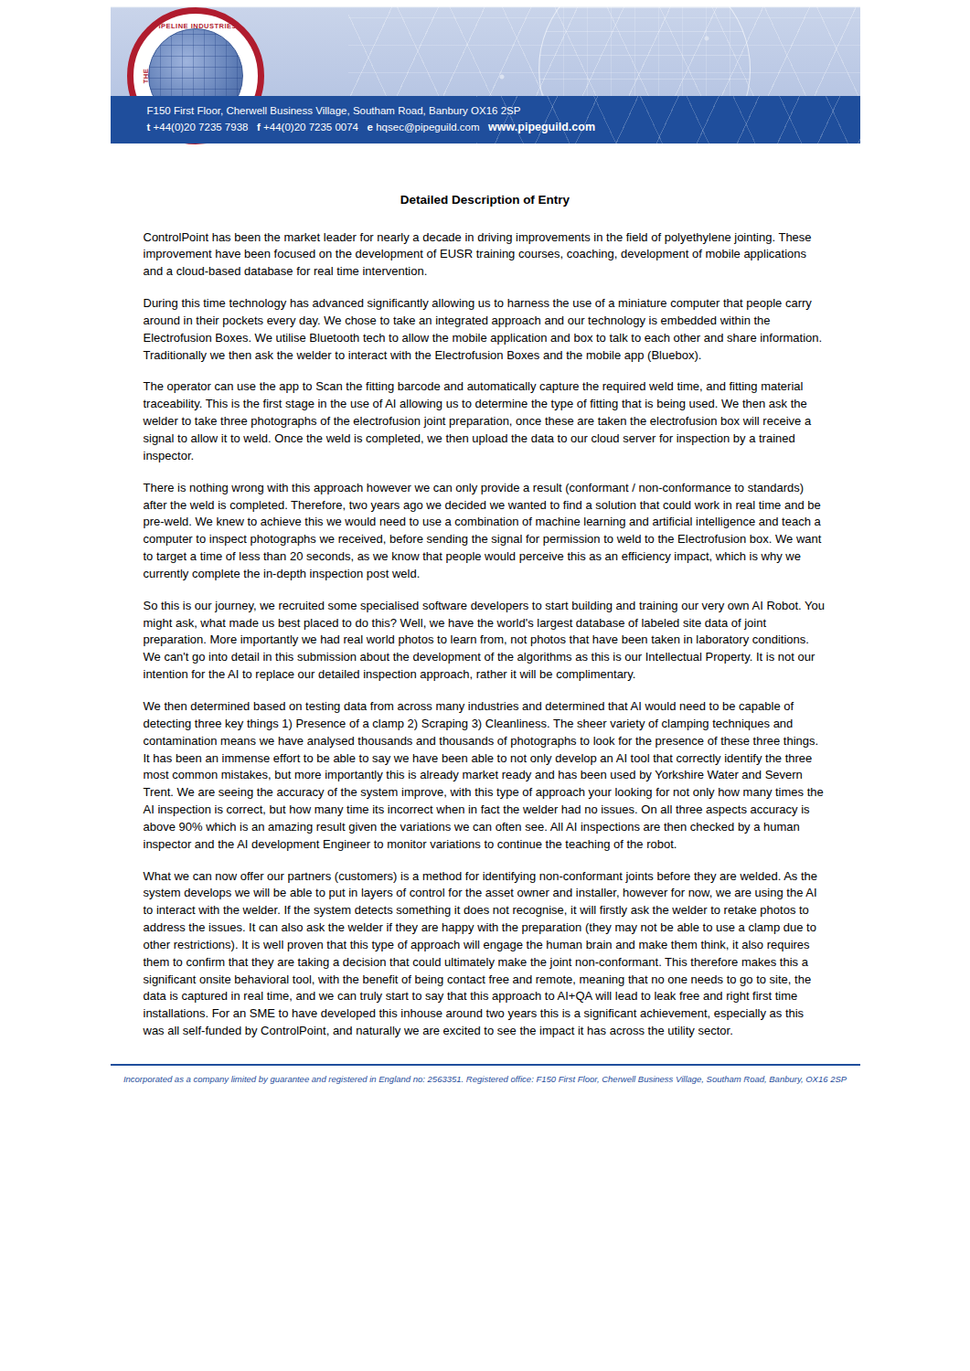PIPELINE INDUSTRIES GUILD THE
F150 First Floor, Cherwell Business Village, Southam Road, Banbury OX16 2SP
t +44(0)20 7235 7938 f +44(0)20 7235 0074 e hqsec@pipeguild.com www.pipeguild.com
Detailed Description of Entry
ControlPoint has been the market leader for nearly a decade in driving improvements in the field of polyethylene jointing. These improvement have been focused on the development of EUSR training courses, coaching, development of mobile applications and a cloud-based database for real time intervention.
During this time technology has advanced significantly allowing us to harness the use of a miniature computer that people carry around in their pockets every day. We chose to take an integrated approach and our technology is embedded within the Electrofusion Boxes. We utilise Bluetooth tech to allow the mobile application and box to talk to each other and share information. Traditionally we then ask the welder to interact with the Electrofusion Boxes and the mobile app (Bluebox).
The operator can use the app to Scan the fitting barcode and automatically capture the required weld time, and fitting material traceability. This is the first stage in the use of AI allowing us to determine the type of fitting that is being used. We then ask the welder to take three photographs of the electrofusion joint preparation, once these are taken the electrofusion box will receive a signal to allow it to weld. Once the weld is completed, we then upload the data to our cloud server for inspection by a trained inspector.
There is nothing wrong with this approach however we can only provide a result (conformant / non-conformance to standards) after the weld is completed. Therefore, two years ago we decided we wanted to find a solution that could work in real time and be pre-weld. We knew to achieve this we would need to use a combination of machine learning and artificial intelligence and teach a computer to inspect photographs we received, before sending the signal for permission to weld to the Electrofusion box. We want to target a time of less than 20 seconds, as we know that people would perceive this as an efficiency impact, which is why we currently complete the in-depth inspection post weld.
So this is our journey, we recruited some specialised software developers to start building and training our very own AI Robot. You might ask, what made us best placed to do this? Well, we have the world's largest database of labeled site data of joint preparation. More importantly we had real world photos to learn from, not photos that have been taken in laboratory conditions. We can't go into detail in this submission about the development of the algorithms as this is our Intellectual Property. It is not our intention for the AI to replace our detailed inspection approach, rather it will be complimentary.
We then determined based on testing data from across many industries and determined that AI would need to be capable of detecting three key things 1) Presence of a clamp 2) Scraping 3) Cleanliness. The sheer variety of clamping techniques and contamination means we have analysed thousands and thousands of photographs to look for the presence of these three things. It has been an immense effort to be able to say we have been able to not only develop an AI tool that correctly identify the three most common mistakes, but more importantly this is already market ready and has been used by Yorkshire Water and Severn Trent. We are seeing the accuracy of the system improve, with this type of approach your looking for not only how many times the AI inspection is correct, but how many time its incorrect when in fact the welder had no issues. On all three aspects accuracy is above 90% which is an amazing result given the variations we can often see. All AI inspections are then checked by a human inspector and the AI development Engineer to monitor variations to continue the teaching of the robot.
What we can now offer our partners (customers) is a method for identifying non-conformant joints before they are welded. As the system develops we will be able to put in layers of control for the asset owner and installer, however for now, we are using the AI to interact with the welder. If the system detects something it does not recognise, it will firstly ask the welder to retake photos to address the issues. It can also ask the welder if they are happy with the preparation (they may not be able to use a clamp due to other restrictions). It is well proven that this type of approach will engage the human brain and make them think, it also requires them to confirm that they are taking a decision that could ultimately make the joint non-conformant. This therefore makes this a significant onsite behavioral tool, with the benefit of being contact free and remote, meaning that no one needs to go to site, the data is captured in real time, and we can truly start to say that this approach to AI+QA will lead to leak free and right first time installations. For an SME to have developed this inhouse around two years this is a significant achievement, especially as this was all self-funded by ControlPoint, and naturally we are excited to see the impact it has across the utility sector.
Incorporated as a company limited by guarantee and registered in England no: 2563351. Registered office: F150 First Floor, Cherwell Business Village, Southam Road, Banbury, OX16 2SP